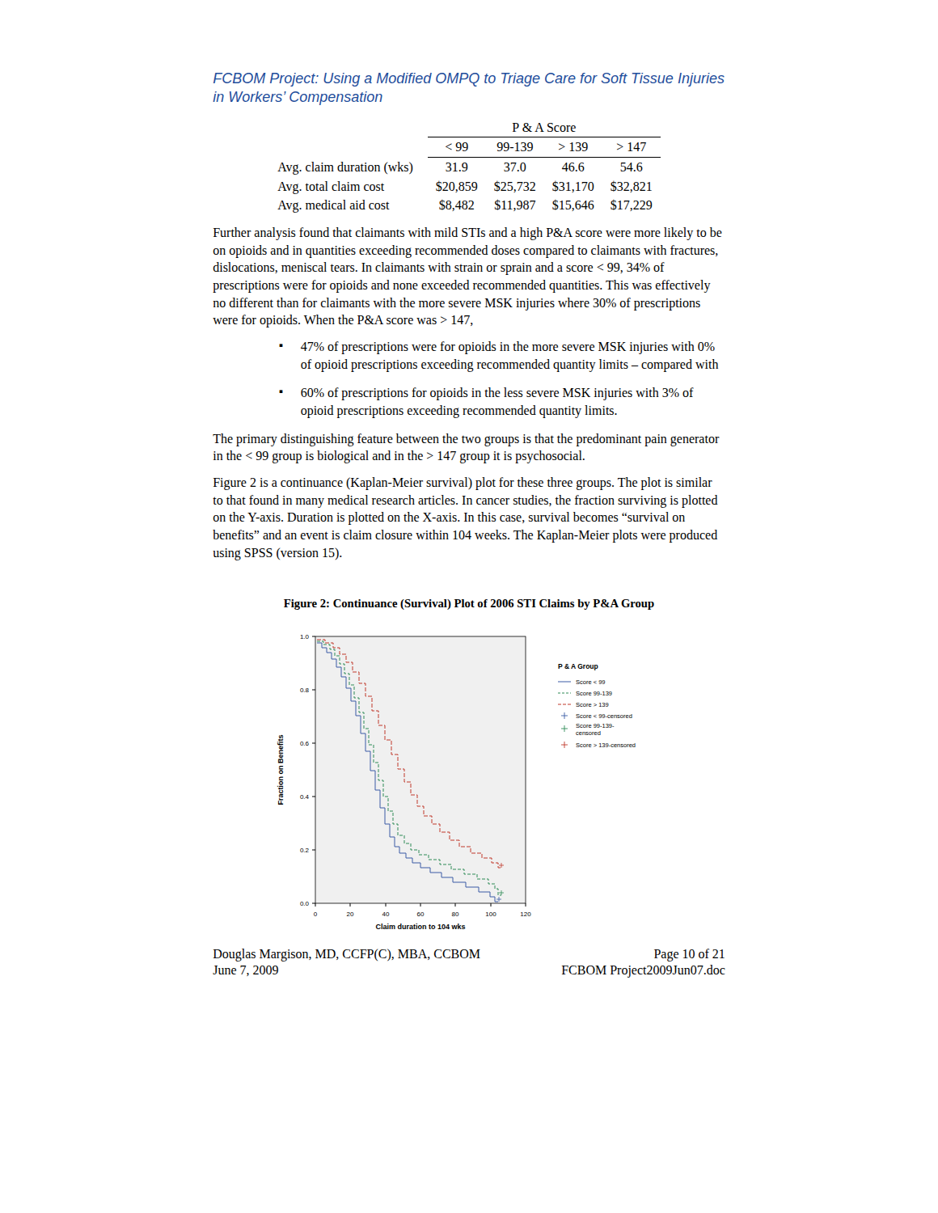FCBOM Project: Using a Modified OMPQ to Triage Care for Soft Tissue Injuries in Workers’ Compensation
| | P & A Score |
| | < 99 | 99-139 | > 139 | > 147 |
| Avg. claim duration (wks) | 31.9 | 37.0 | 46.6 | 54.6 |
| Avg. total claim cost | $20,859 | $25,732 | $31,170 | $32,821 |
| Avg. medical aid cost | $8,482 | $11,987 | $15,646 | $17,229 |
Further analysis found that claimants with mild STIs and a high P&A score were more likely to be on opioids and in quantities exceeding recommended doses compared to claimants with fractures, dislocations, meniscal tears. In claimants with strain or sprain and a score < 99, 34% of prescriptions were for opioids and none exceeded recommended quantities. This was effectively no different than for claimants with the more severe MSK injuries where 30% of prescriptions were for opioids. When the P&A score was > 147,
47% of prescriptions were for opioids in the more severe MSK injuries with 0% of opioid prescriptions exceeding recommended quantity limits – compared with
60% of prescriptions for opioids in the less severe MSK injuries with 3% of opioid prescriptions exceeding recommended quantity limits.
The primary distinguishing feature between the two groups is that the predominant pain generator in the < 99 group is biological and in the > 147 group it is psychosocial.
Figure 2 is a continuance (Kaplan-Meier survival) plot for these three groups. The plot is similar to that found in many medical research articles. In cancer studies, the fraction surviving is plotted on the Y-axis. Duration is plotted on the X-axis. In this case, survival becomes “survival on benefits” and an event is claim closure within 104 weeks. The Kaplan-Meier plots were produced using SPSS (version 15).
Figure 2: Continuance (Survival) Plot of 2006 STI Claims by P&A Group
1.0 0.8 0.6 0.4 0.2 0.0 Fraction on Benefits 0 20 40 60 80 100 120 Claim duration to 104 wks P & A Group Score < 99 Score 99-139 Score > 139 Score < 99-censored Score 99-139- censored Score > 139-censored
Douglas Margison, MD, CCFP(C), MBA, CCBOM
June 7, 2009
Page 10 of 21
FCBOM Project2009Jun07.doc